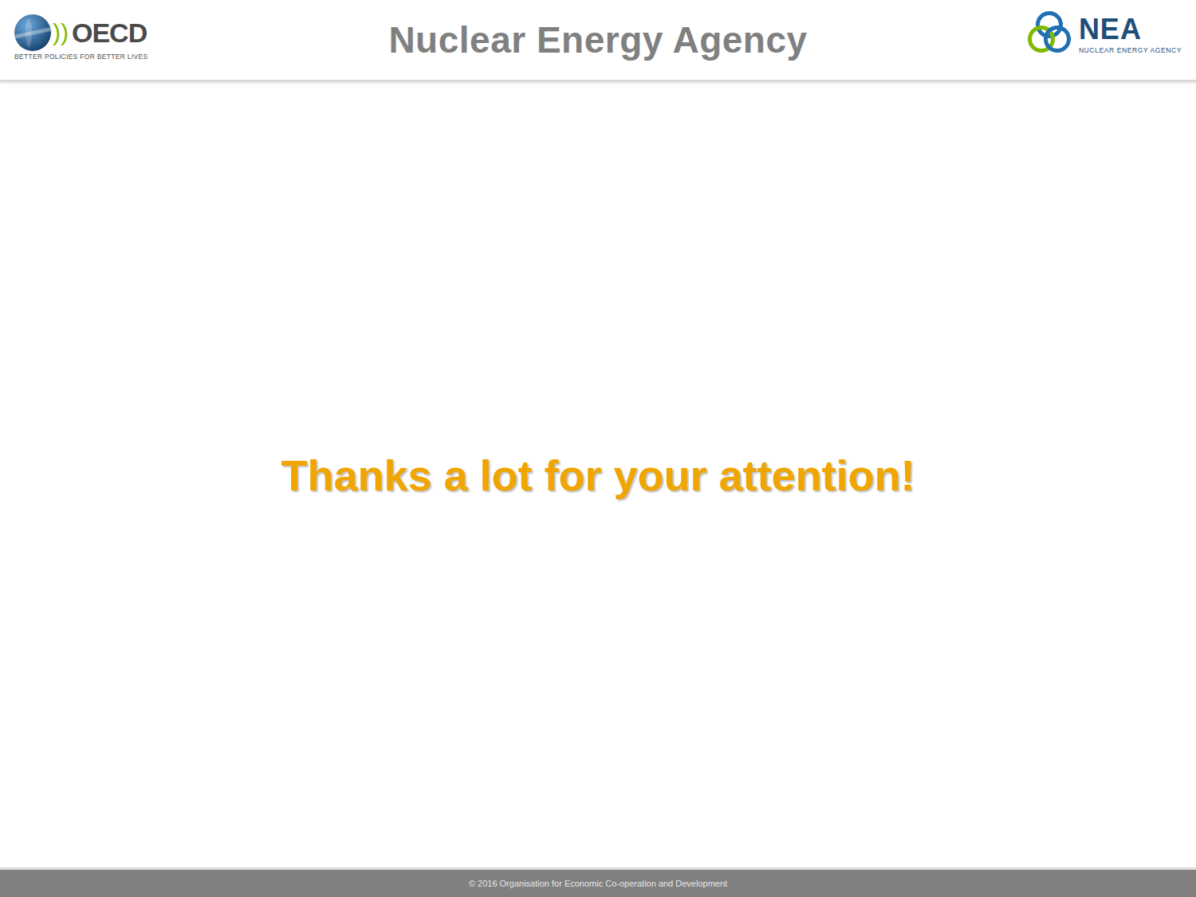)) OECD
BETTER POLICIES FOR BETTER LIVES
Nuclear Energy Agency
NEA NUCLEAR ENERGY AGENCY
Thanks a lot for your attention!
© 2016 Organisation for Economic Co-operation and Development